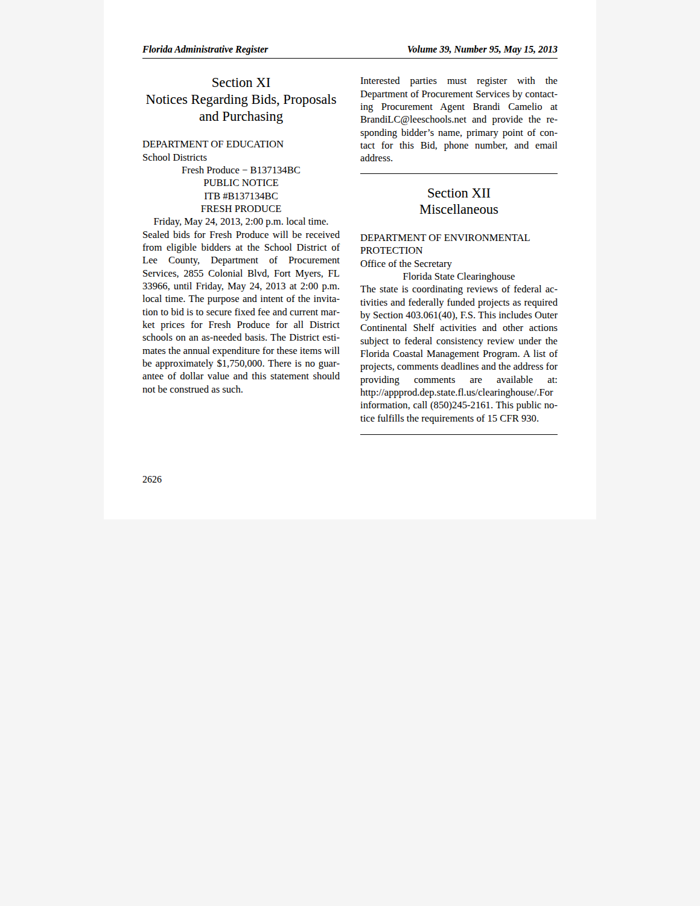Florida Administrative Register
Volume 39, Number 95, May 15, 2013
Section XI
Notices Regarding Bids, Proposals and Purchasing
DEPARTMENT OF EDUCATION
School Districts
Fresh Produce − B137134BC
PUBLIC NOTICE
ITB #B137134BC
FRESH PRODUCE
Friday, May 24, 2013, 2:00 p.m. local time.
Sealed bids for Fresh Produce will be received from eligible bidders at the School District of Lee County, Department of Procurement Services, 2855 Colonial Blvd, Fort Myers, FL 33966, until Friday, May 24, 2013 at 2:00 p.m. local time. The purpose and intent of the invitation to bid is to secure fixed fee and current market prices for Fresh Produce for all District schools on an as-needed basis. The District estimates the annual expenditure for these items will be approximately $1,750,000. There is no guarantee of dollar value and this statement should not be construed as such.
Interested parties must register with the Department of Procurement Services by contacting Procurement Agent Brandi Camelio at BrandiLC@leeschools.net and provide the responding bidder’s name, primary point of contact for this Bid, phone number, and email address.
Section XII
Miscellaneous
DEPARTMENT OF ENVIRONMENTAL PROTECTION
Office of the Secretary
Florida State Clearinghouse
The state is coordinating reviews of federal activities and federally funded projects as required by Section 403.061(40), F.S. This includes Outer Continental Shelf activities and other actions subject to federal consistency review under the Florida Coastal Management Program. A list of projects, comments deadlines and the address for providing comments are available at: http://appprod.dep.state.fl.us/clearinghouse/.For information, call (850)245-2161. This public notice fulfills the requirements of 15 CFR 930.
2626